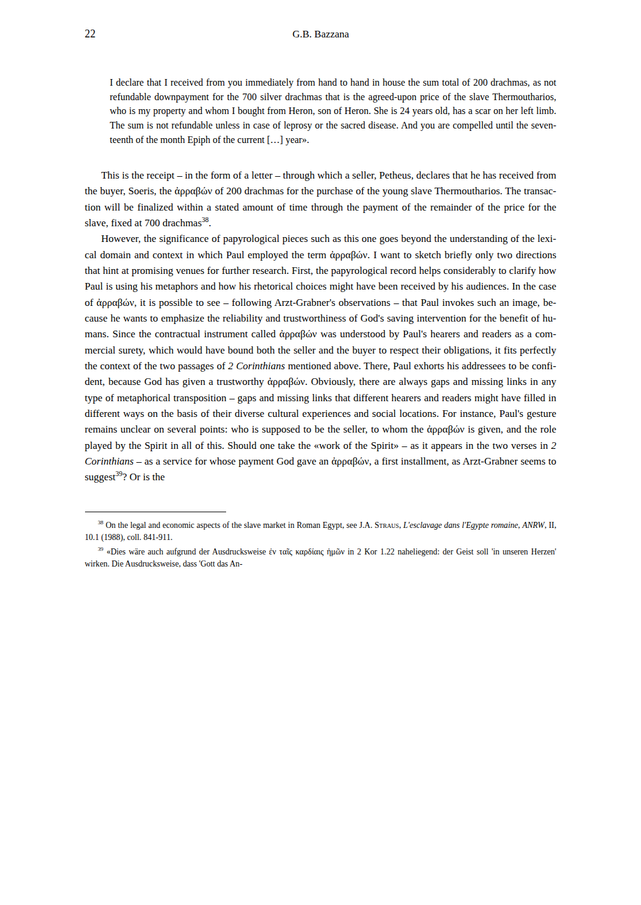22
G.B. Bazzana
I declare that I received from you immediately from hand to hand in house the sum total of 200 drachmas, as not refundable downpayment for the 700 silver drachmas that is the agreed-upon price of the slave Thermoutharios, who is my property and whom I bought from Heron, son of Heron. She is 24 years old, has a scar on her left limb. The sum is not refundable unless in case of leprosy or the sacred disease. And you are compelled until the seventeenth of the month Epiph of the current […] year».
This is the receipt – in the form of a letter – through which a seller, Petheus, declares that he has received from the buyer, Soeris, the ἀρραβών of 200 drachmas for the purchase of the young slave Thermoutharios. The transaction will be finalized within a stated amount of time through the payment of the remainder of the price for the slave, fixed at 700 drachmas38.
However, the significance of papyrological pieces such as this one goes beyond the understanding of the lexical domain and context in which Paul employed the term ἀρραβών. I want to sketch briefly only two directions that hint at promising venues for further research. First, the papyrological record helps considerably to clarify how Paul is using his metaphors and how his rhetorical choices might have been received by his audiences. In the case of ἀρραβών, it is possible to see – following Arzt-Grabner's observations – that Paul invokes such an image, because he wants to emphasize the reliability and trustworthiness of God's saving intervention for the benefit of humans. Since the contractual instrument called ἀρραβών was understood by Paul's hearers and readers as a commercial surety, which would have bound both the seller and the buyer to respect their obligations, it fits perfectly the context of the two passages of 2 Corinthians mentioned above. There, Paul exhorts his addressees to be confident, because God has given a trustworthy ἀρραβών. Obviously, there are always gaps and missing links in any type of metaphorical transposition – gaps and missing links that different hearers and readers might have filled in different ways on the basis of their diverse cultural experiences and social locations. For instance, Paul's gesture remains unclear on several points: who is supposed to be the seller, to whom the ἀρραβών is given, and the role played by the Spirit in all of this. Should one take the «work of the Spirit» – as it appears in the two verses in 2 Corinthians – as a service for whose payment God gave an ἀρραβών, a first installment, as Arzt-Grabner seems to suggest39? Or is the
38 On the legal and economic aspects of the slave market in Roman Egypt, see J.A. Straus, L'esclavage dans l'Egypte romaine, ANRW, II, 10.1 (1988), coll. 841-911.
39 «Dies wäre auch aufgrund der Ausdrucksweise ἐν ταῖς καρδίαις ἡμῶν in 2 Kor 1.22 naheliegend: der Geist soll 'in unseren Herzen' wirken. Die Ausdrucksweise, dass 'Gott das An-